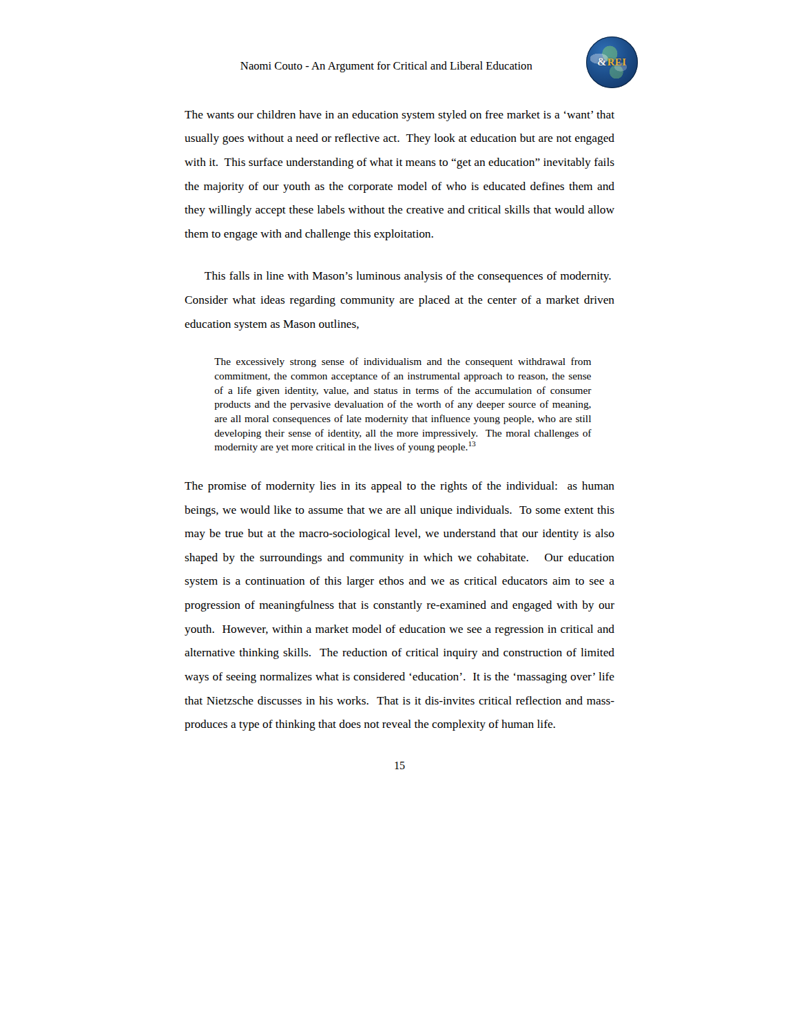Naomi Couto - An Argument for Critical and Liberal Education
&REI
The wants our children have in an education system styled on free market is a ‘want’ that usually goes without a need or reflective act. They look at education but are not engaged with it. This surface understanding of what it means to “get an education” inevitably fails the majority of our youth as the corporate model of who is educated defines them and they willingly accept these labels without the creative and critical skills that would allow them to engage with and challenge this exploitation.
This falls in line with Mason’s luminous analysis of the consequences of modernity. Consider what ideas regarding community are placed at the center of a market driven education system as Mason outlines,
The excessively strong sense of individualism and the consequent withdrawal from commitment, the common acceptance of an instrumental approach to reason, the sense of a life given identity, value, and status in terms of the accumulation of consumer products and the pervasive devaluation of the worth of any deeper source of meaning, are all moral consequences of late modernity that influence young people, who are still developing their sense of identity, all the more impressively. The moral challenges of modernity are yet more critical in the lives of young people.13
The promise of modernity lies in its appeal to the rights of the individual: as human beings, we would like to assume that we are all unique individuals. To some extent this may be true but at the macro-sociological level, we understand that our identity is also shaped by the surroundings and community in which we cohabitate. Our education system is a continuation of this larger ethos and we as critical educators aim to see a progression of meaningfulness that is constantly re-examined and engaged with by our youth. However, within a market model of education we see a regression in critical and alternative thinking skills. The reduction of critical inquiry and construction of limited ways of seeing normalizes what is considered ‘education’. It is the ‘massaging over’ life that Nietzsche discusses in his works. That is it dis-invites critical reflection and mass-produces a type of thinking that does not reveal the complexity of human life.
15